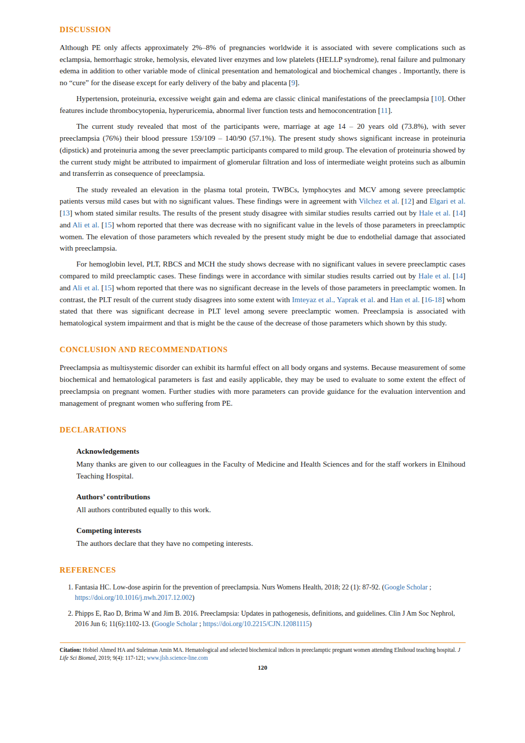Discussion
Although PE only affects approximately 2%–8% of pregnancies worldwide it is associated with severe complications such as eclampsia, hemorrhagic stroke, hemolysis, elevated liver enzymes and low platelets (HELLP syndrome), renal failure and pulmonary edema in addition to other variable mode of clinical presentation and hematological and biochemical changes . Importantly, there is no “cure” for the disease except for early delivery of the baby and placenta [9].
Hypertension, proteinuria, excessive weight gain and edema are classic clinical manifestations of the preeclampsia [10]. Other features include thrombocytopenia, hyperuricemia, abnormal liver function tests and hemoconcentration [11].
The current study revealed that most of the participants were, marriage at age 14 – 20 years old (73.8%), with sever preeclampsia (76%) their blood pressure 159/109 – 140/90 (57.1%). The present study shows significant increase in proteinuria (dipstick) and proteinuria among the sever preeclamptic participants compared to mild group. The elevation of proteinuria showed by the current study might be attributed to impairment of glomerular filtration and loss of intermediate weight proteins such as albumin and transferrin as consequence of preeclampsia.
The study revealed an elevation in the plasma total protein, TWBCs, lymphocytes and MCV among severe preeclamptic patients versus mild cases but with no significant values. These findings were in agreement with Vilchez et al. [12] and Elgari et al. [13] whom stated similar results. The results of the present study disagree with similar studies results carried out by Hale et al. [14] and Ali et al. [15] whom reported that there was decrease with no significant value in the levels of those parameters in preeclamptic women. The elevation of those parameters which revealed by the present study might be due to endothelial damage that associated with preeclampsia.
For hemoglobin level, PLT, RBCS and MCH the study shows decrease with no significant values in severe preeclamptic cases compared to mild preeclamptic cases. These findings were in accordance with similar studies results carried out by Hale et al. [14] and Ali et al. [15] whom reported that there was no significant decrease in the levels of those parameters in preeclamptic women. In contrast, the PLT result of the current study disagrees into some extent with Imteyaz et al., Yaprak et al. and Han et al. [16-18] whom stated that there was significant decrease in PLT level among severe preeclamptic women. Preeclampsia is associated with hematological system impairment and that is might be the cause of the decrease of those parameters which shown by this study.
Conclusion and Recommendations
Preeclampsia as multisystemic disorder can exhibit its harmful effect on all body organs and systems. Because measurement of some biochemical and hematological parameters is fast and easily applicable, they may be used to evaluate to some extent the effect of preeclampsia on pregnant women. Further studies with more parameters can provide guidance for the evaluation intervention and management of pregnant women who suffering from PE.
Declarations
Acknowledgements
Many thanks are given to our colleagues in the Faculty of Medicine and Health Sciences and for the staff workers in Elnihoud Teaching Hospital.
Authors’ contributions
All authors contributed equally to this work.
Competing interests
The authors declare that they have no competing interests.
References
Fantasia HC. Low-dose aspirin for the prevention of preeclampsia. Nurs Womens Health, 2018; 22 (1): 87-92. (Google Scholar ; https://doi.org/10.1016/j.nwh.2017.12.002)
Phipps E, Rao D, Brima W and Jim B. 2016. Preeclampsia: Updates in pathogenesis, definitions, and guidelines. Clin J Am Soc Nephrol, 2016 Jun 6; 11(6):1102-13. (Google Scholar ; https://doi.org/10.2215/CJN.12081115)
Citation: Hobiel Ahmed HA and Suleiman Amin MA. Hematological and selected biochemical indices in preeclamptic pregnant women attending Elnihoud teaching hospital. J Life Sci Biomed, 2019; 9(4): 117-121; www.jlsb.science-line.com
120